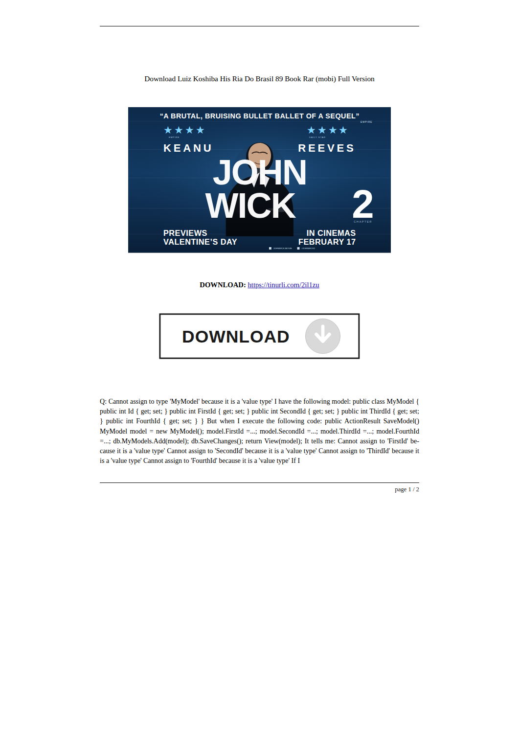Download Luiz Koshiba His Ria Do Brasil 89 Book Rar (mobi) Full Version
“A BRUTAL, BRUISING BULLET BALLET OF A SEQUEL” EMPIRE ★★★★ ★★★★ EMPIRE DAILY STAR KEANU REEVES JOHN WICK 2 CHAPTER PREVIEWS VALENTINE’S DAY IN CINEMAS FEBRUARY 17 JOHNWICK.MOVIE #JOHNWICK2
DOWNLOAD: https://tinurli.com/2il1zu
DOWNLOAD
Q: Cannot assign to type 'MyModel' because it is a 'value type' I have the following model: public class MyModel { public int Id { get; set; } public int FirstId { get; set; } public int SecondId { get; set; } public int ThirdId { get; set; } public int FourthId { get; set; } } But when I execute the following code: public ActionResult SaveModel() MyModel model = new MyModel(); model.FirstId =...; model.SecondId =...; model.ThirdId =...; model.FourthId =...; db.MyModels.Add(model); db.SaveChanges(); return View(model); It tells me: Cannot assign to 'FirstId' because it is a 'value type' Cannot assign to 'SecondId' because it is a 'value type' Cannot assign to 'ThirdId' because it is a 'value type' Cannot assign to 'FourthId' because it is a 'value type' If I
page 1 / 2